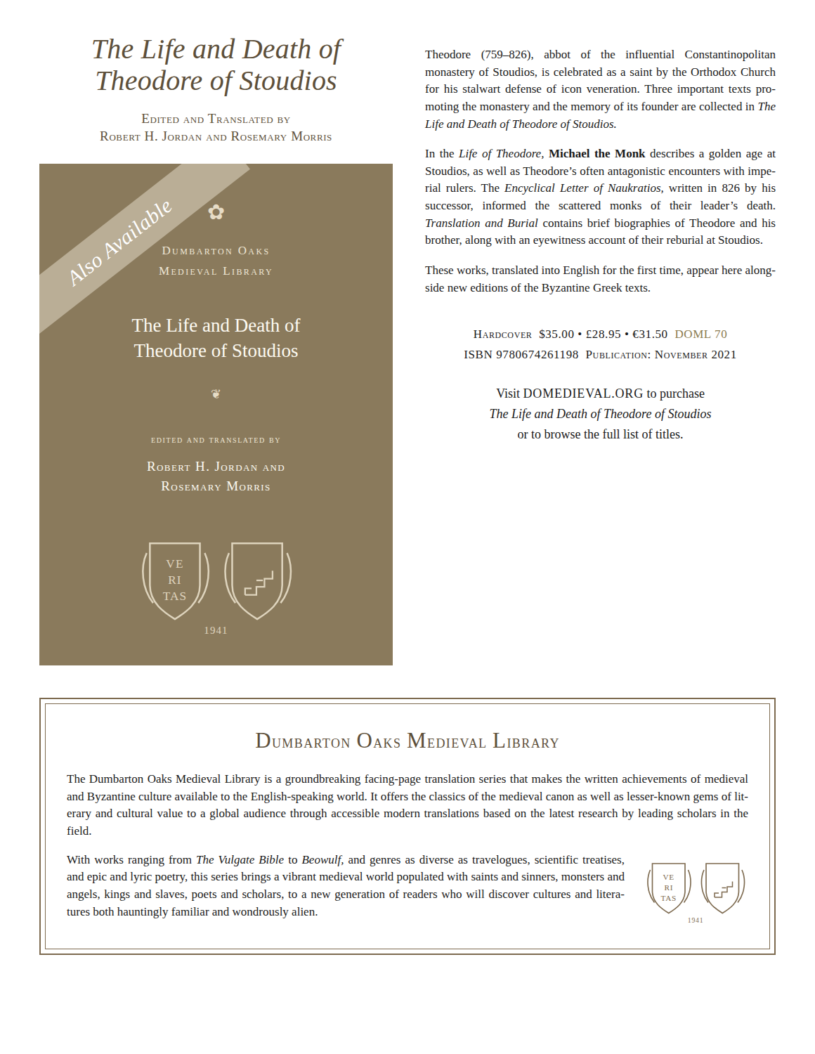The Life and Death of
Theodore of Stoudios
Edited and Translated by
Robert H. Jordan and Rosemary Morris
✿
Dumbarton Oaks
Medieval Library
The Life and Death of
Theodore of Stoudios
❦
edited and translated by
Robert H. Jordan and
Rosemary Morris
VE RI TAS 1941
Also Available
Theodore (759–826), abbot of the influential Constantinopolitan monastery of Stoudios, is celebrated as a saint by the Orthodox Church for his stalwart defense of icon veneration. Three important texts promoting the monastery and the memory of its founder are collected in The Life and Death of Theodore of Stoudios.
In the Life of Theodore, Michael the Monk describes a golden age at Stoudios, as well as Theodore’s often antagonistic encounters with imperial rulers. The Encyclical Letter of Naukratios, written in 826 by his successor, informed the scattered monks of their leader’s death. Translation and Burial contains brief biographies of Theodore and his brother, along with an eyewitness account of their reburial at Stoudios.
These works, translated into English for the first time, appear here alongside new editions of the Byzantine Greek texts.
Hardcover $35.00 • £28.95 • €31.50 DOML 70
ISBN 9780674261198 Publication: November 2021
Visit DOMEDIEVAL.ORG to purchase
The Life and Death of Theodore of Stoudios
or to browse the full list of titles.
Dumbarton Oaks Medieval Library
The Dumbarton Oaks Medieval Library is a groundbreaking facing-page translation series that makes the written achievements of medieval and Byzantine culture available to the English-speaking world. It offers the classics of the medieval canon as well as lesser-known gems of literary and cultural value to a global audience through accessible modern translations based on the latest research by leading scholars in the field.
With works ranging from The Vulgate Bible to Beowulf, and genres as diverse as travelogues, scientific treatises, and epic and lyric poetry, this series brings a vibrant medieval world populated with saints and sinners, monsters and angels, kings and slaves, poets and scholars, to a new generation of readers who will discover cultures and literatures both hauntingly familiar and wondrously alien.
VE RI TAS 1941